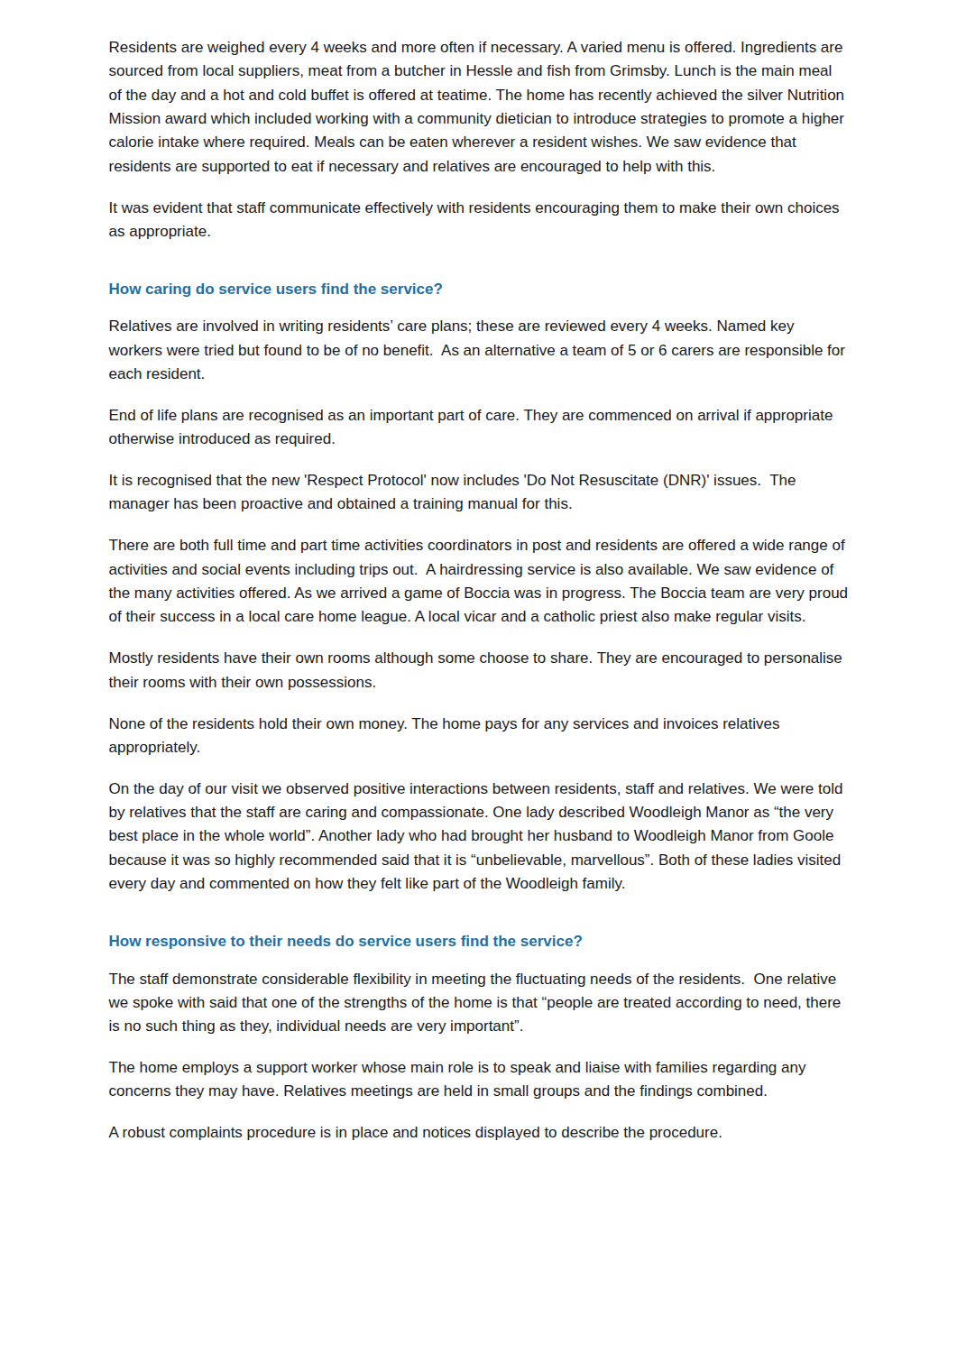Residents are weighed every 4 weeks and more often if necessary. A varied menu is offered. Ingredients are sourced from local suppliers, meat from a butcher in Hessle and fish from Grimsby. Lunch is the main meal of the day and a hot and cold buffet is offered at teatime. The home has recently achieved the silver Nutrition Mission award which included working with a community dietician to introduce strategies to promote a higher calorie intake where required. Meals can be eaten wherever a resident wishes. We saw evidence that residents are supported to eat if necessary and relatives are encouraged to help with this.
It was evident that staff communicate effectively with residents encouraging them to make their own choices as appropriate.
How caring do service users find the service?
Relatives are involved in writing residents’ care plans; these are reviewed every 4 weeks. Named key workers were tried but found to be of no benefit. As an alternative a team of 5 or 6 carers are responsible for each resident.
End of life plans are recognised as an important part of care. They are commenced on arrival if appropriate otherwise introduced as required.
It is recognised that the new 'Respect Protocol' now includes 'Do Not Resuscitate (DNR)' issues. The manager has been proactive and obtained a training manual for this.
There are both full time and part time activities coordinators in post and residents are offered a wide range of activities and social events including trips out. A hairdressing service is also available. We saw evidence of the many activities offered. As we arrived a game of Boccia was in progress. The Boccia team are very proud of their success in a local care home league. A local vicar and a catholic priest also make regular visits.
Mostly residents have their own rooms although some choose to share. They are encouraged to personalise their rooms with their own possessions.
None of the residents hold their own money. The home pays for any services and invoices relatives appropriately.
On the day of our visit we observed positive interactions between residents, staff and relatives. We were told by relatives that the staff are caring and compassionate. One lady described Woodleigh Manor as “the very best place in the whole world”. Another lady who had brought her husband to Woodleigh Manor from Goole because it was so highly recommended said that it is “unbelievable, marvellous”. Both of these ladies visited every day and commented on how they felt like part of the Woodleigh family.
How responsive to their needs do service users find the service?
The staff demonstrate considerable flexibility in meeting the fluctuating needs of the residents. One relative we spoke with said that one of the strengths of the home is that “people are treated according to need, there is no such thing as they, individual needs are very important”.
The home employs a support worker whose main role is to speak and liaise with families regarding any concerns they may have. Relatives meetings are held in small groups and the findings combined.
A robust complaints procedure is in place and notices displayed to describe the procedure.